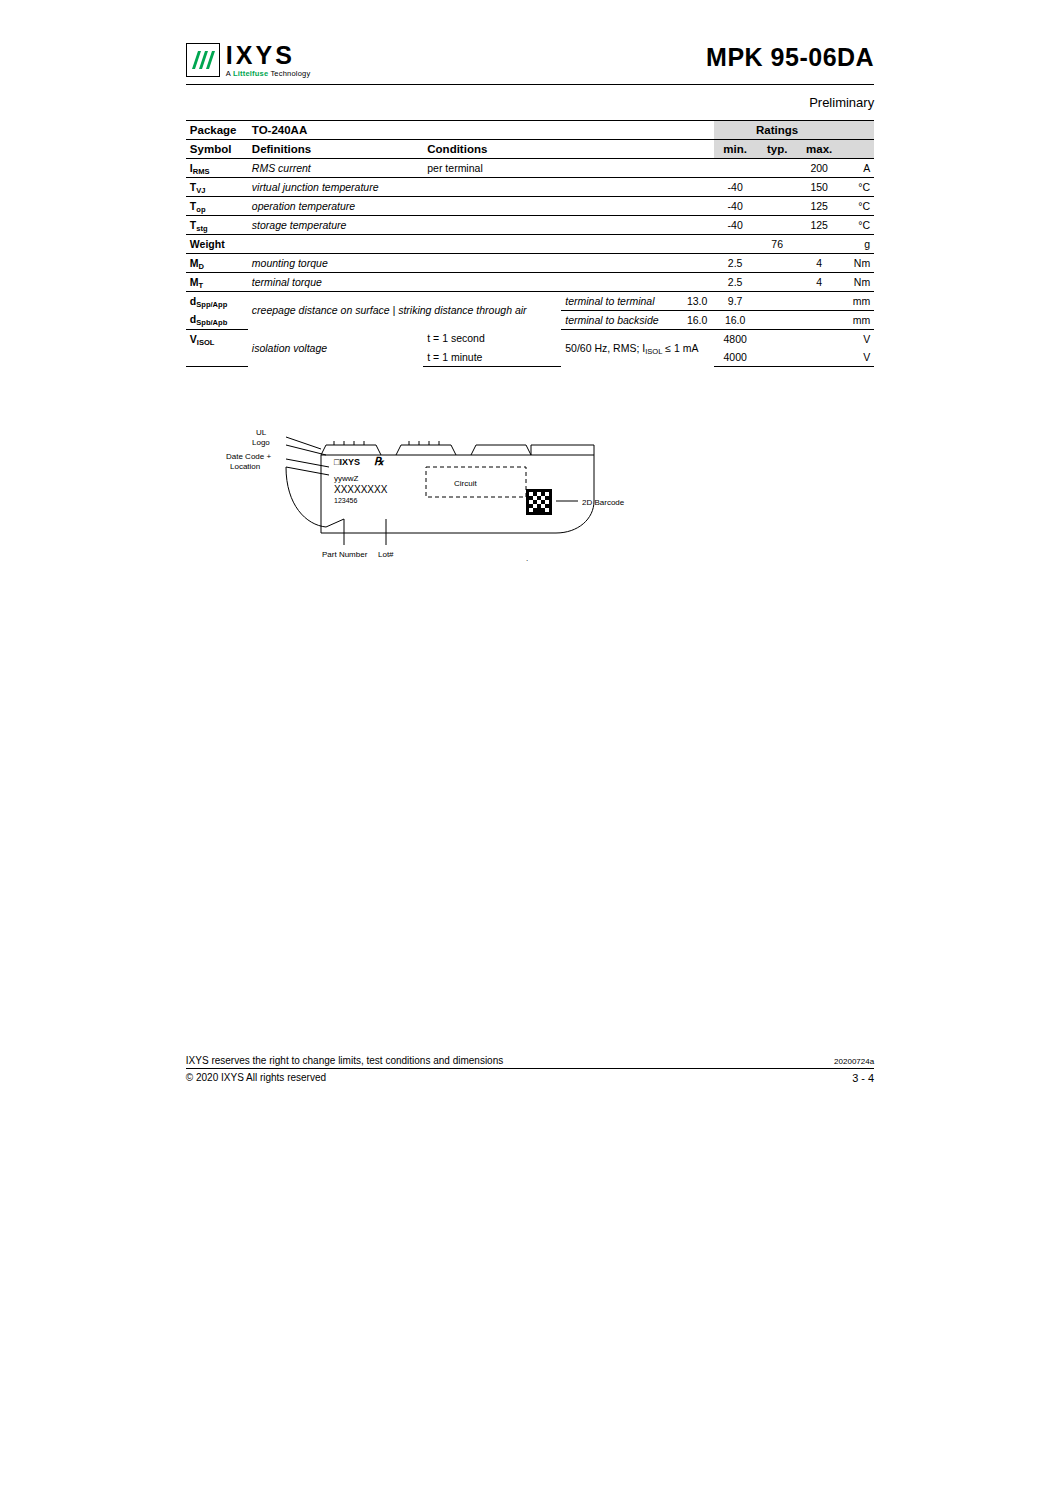IXYS
A Littelfuse Technology
MPK 95-06DA
Preliminary
| Package | TO-240AA | Ratings | |
| Symbol | Definitions | Conditions | min. | typ. | max. | |
| I RMS | RMS current | per terminal | | | 200 | A |
| T VJ | virtual junction temperature | -40 | | 150 | °C |
| T op | operation temperature | -40 | | 125 | °C |
| T stg | storage temperature | -40 | | 125 | °C |
| Weight | | | 76 | | g |
| M D | mounting torque | 2.5 | | 4 | Nm |
| M T | terminal torque | 2.5 | | 4 | Nm |
| d Spp/App | creepage distance on surface / striking distance through air | terminal to terminal | 13.0 | 9.7 | | | mm |
| d Spb/Apb | terminal to backside | 16.0 | 16.0 | | | mm |
| V ISOL | isolation voltage | t = 1 second | 50/60 Hz, RMS; I ISOL ≤ 1 mA | 4800 | | | V |
| | t = 1 minute | 4000 | | | V |
UL Logo Date Code + Location □IXYS ℞ yywwZ XXXXXXXX 123456 Circuit 2D Barcode Part Number Lot# .
IXYS reserves the right to change limits, test conditions and dimensions
20200724a
© 2020 IXYS All rights reserved
3 - 4